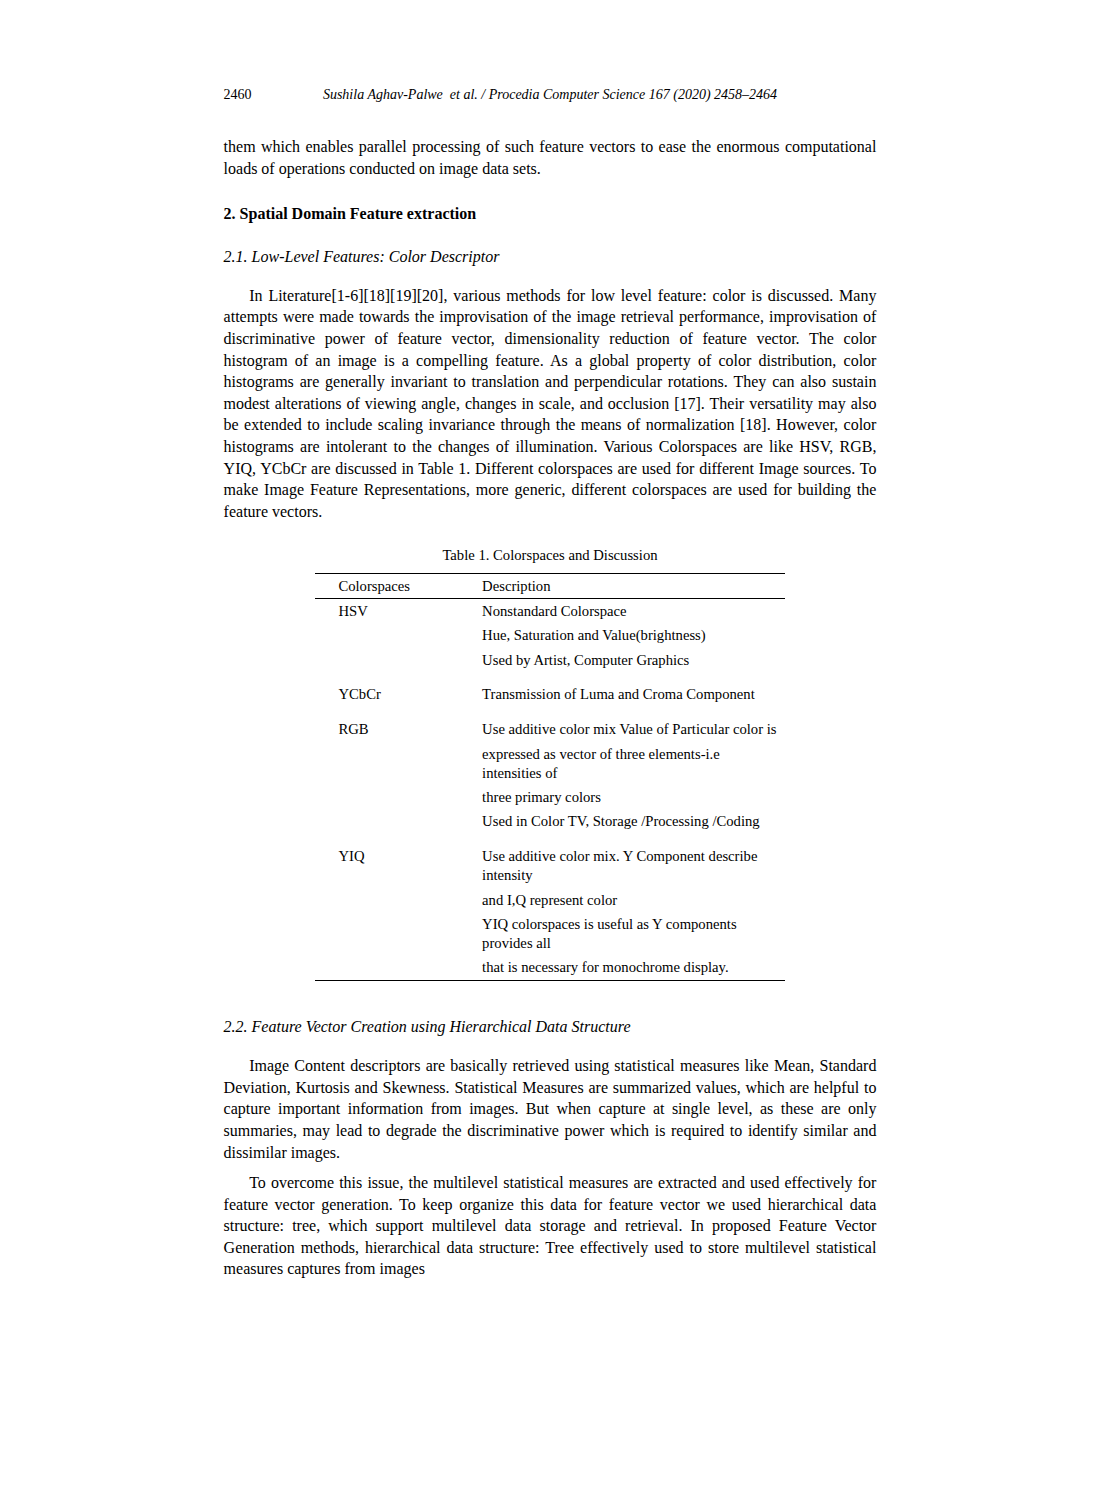2460
Sushila Aghav-Palwe et al. / Procedia Computer Science 167 (2020) 2458–2464
them which enables parallel processing of such feature vectors to ease the enormous computational loads of operations conducted on image data sets.
2. Spatial Domain Feature extraction
2.1. Low-Level Features: Color Descriptor
In Literature[1-6][18][19][20], various methods for low level feature: color is discussed. Many attempts were made towards the improvisation of the image retrieval performance, improvisation of discriminative power of feature vector, dimensionality reduction of feature vector. The color histogram of an image is a compelling feature. As a global property of color distribution, color histograms are generally invariant to translation and perpendicular rotations. They can also sustain modest alterations of viewing angle, changes in scale, and occlusion [17]. Their versatility may also be extended to include scaling invariance through the means of normalization [18]. However, color histograms are intolerant to the changes of illumination. Various Colorspaces are like HSV, RGB, YIQ, YCbCr are discussed in Table 1. Different colorspaces are used for different Image sources. To make Image Feature Representations, more generic, different colorspaces are used for building the feature vectors.
Table 1. Colorspaces and Discussion
| Colorspaces | Description |
| --- | --- |
| HSV | Nonstandard Colorspace |
| | Hue, Saturation and Value(brightness) |
| | Used by Artist, Computer Graphics |
| YCbCr | Transmission of Luma and Croma Component |
| RGB | Use additive color mix Value of Particular color is |
| | expressed as vector of three elements-i.e intensities of |
| | three primary colors |
| | Used in Color TV, Storage /Processing /Coding |
| YIQ | Use additive color mix. Y Component describe intensity |
| | and I,Q represent color |
| | YIQ colorspaces is useful as Y components provides all |
| | that is necessary for monochrome display. |
2.2. Feature Vector Creation using Hierarchical Data Structure
Image Content descriptors are basically retrieved using statistical measures like Mean, Standard Deviation, Kurtosis and Skewness. Statistical Measures are summarized values, which are helpful to capture important information from images. But when capture at single level, as these are only summaries, may lead to degrade the discriminative power which is required to identify similar and dissimilar images.
To overcome this issue, the multilevel statistical measures are extracted and used effectively for feature vector generation. To keep organize this data for feature vector we used hierarchical data structure: tree, which support multilevel data storage and retrieval. In proposed Feature Vector Generation methods, hierarchical data structure: Tree effectively used to store multilevel statistical measures captures from images